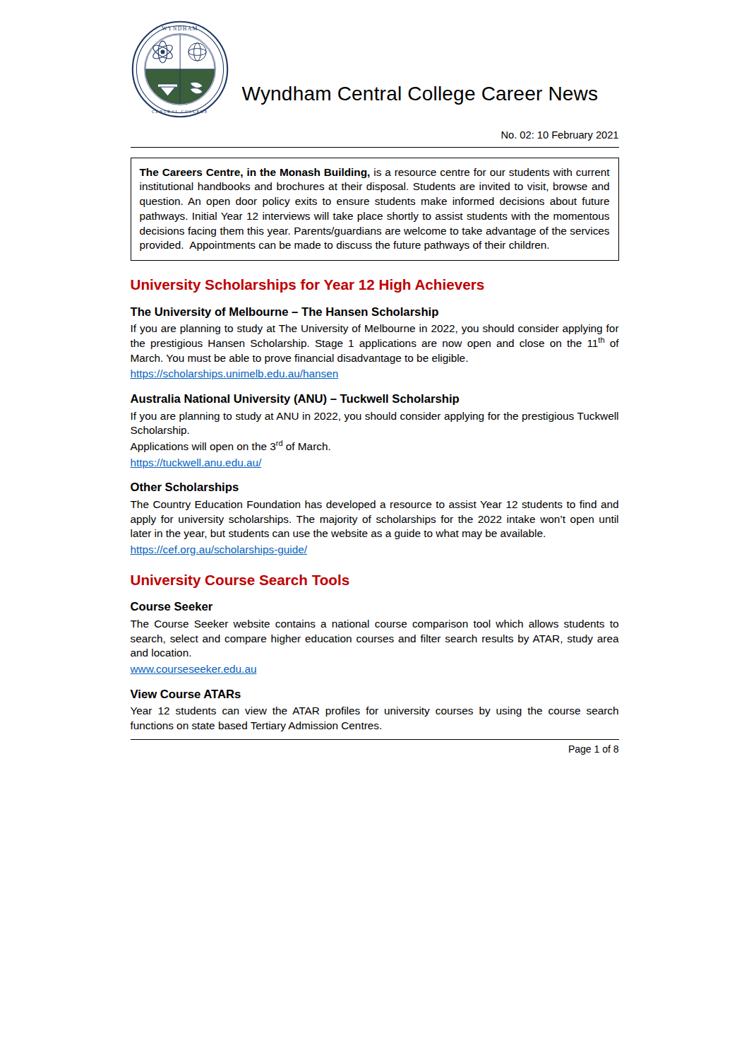WYNDHAM CENTRAL COLLEGE
Wyndham Central College Career News
No. 02: 10 February 2021
The Careers Centre, in the Monash Building, is a resource centre for our students with current institutional handbooks and brochures at their disposal. Students are invited to visit, browse and question. An open door policy exits to ensure students make informed decisions about future pathways. Initial Year 12 interviews will take place shortly to assist students with the momentous decisions facing them this year. Parents/guardians are welcome to take advantage of the services provided. Appointments can be made to discuss the future pathways of their children.
University Scholarships for Year 12 High Achievers
The University of Melbourne – The Hansen Scholarship
If you are planning to study at The University of Melbourne in 2022, you should consider applying for the prestigious Hansen Scholarship. Stage 1 applications are now open and close on the 11th of March. You must be able to prove financial disadvantage to be eligible.
https://scholarships.unimelb.edu.au/hansen
Australia National University (ANU) – Tuckwell Scholarship
If you are planning to study at ANU in 2022, you should consider applying for the prestigious Tuckwell Scholarship.
Applications will open on the 3rd of March.
https://tuckwell.anu.edu.au/
Other Scholarships
The Country Education Foundation has developed a resource to assist Year 12 students to find and apply for university scholarships. The majority of scholarships for the 2022 intake won’t open until later in the year, but students can use the website as a guide to what may be available.
https://cef.org.au/scholarships-guide/
University Course Search Tools
Course Seeker
The Course Seeker website contains a national course comparison tool which allows students to search, select and compare higher education courses and filter search results by ATAR, study area and location.
www.courseseeker.edu.au
View Course ATARs
Year 12 students can view the ATAR profiles for university courses by using the course search functions on state based Tertiary Admission Centres.
Page 1 of 8